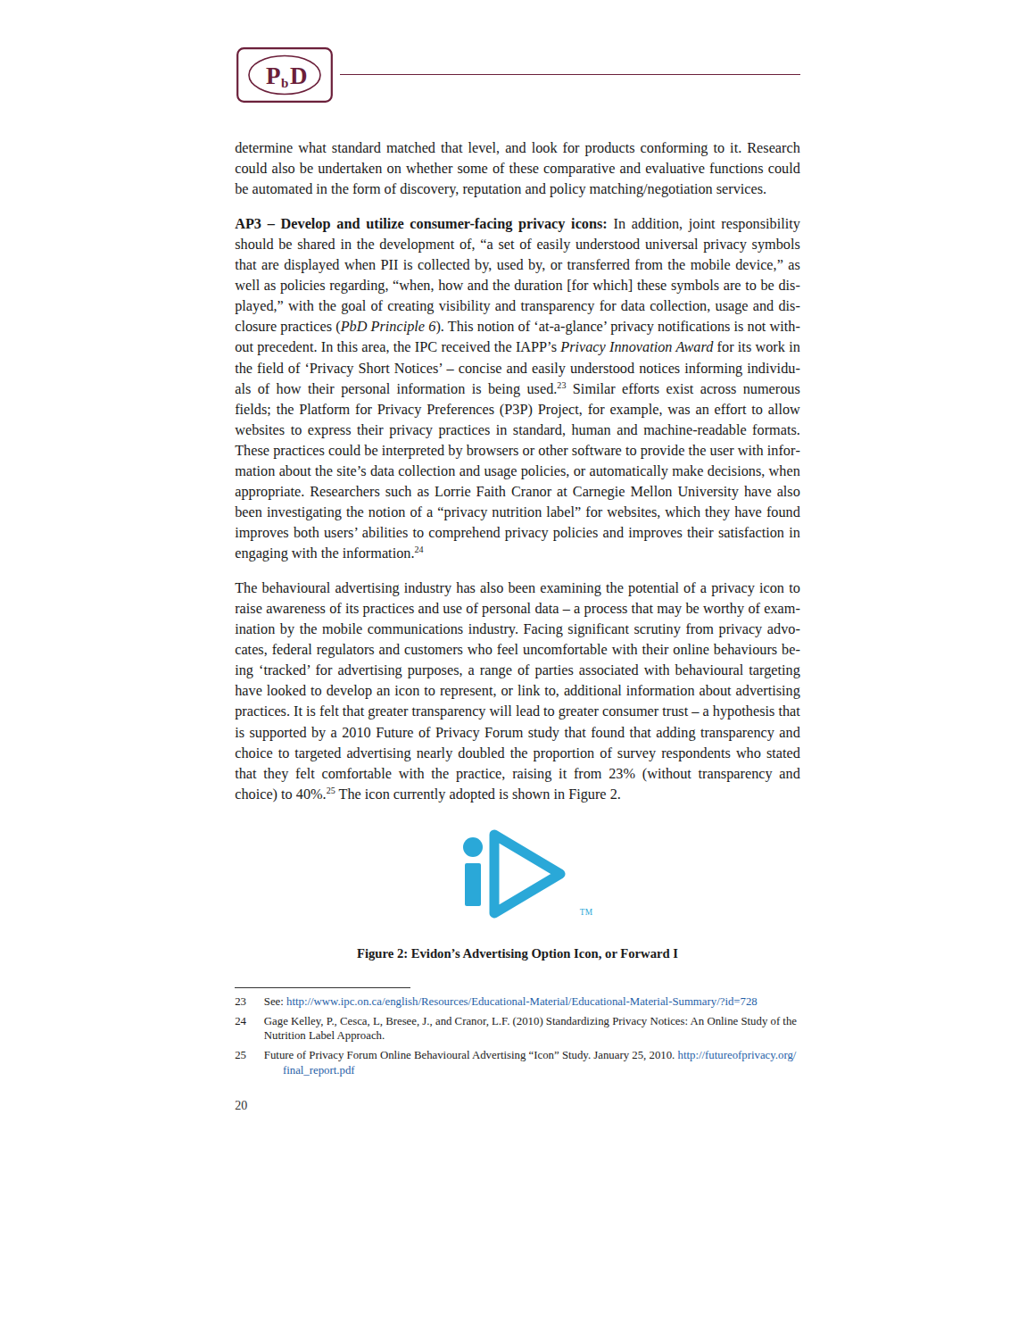P b D
determine what standard matched that level, and look for products conforming to it. Research could also be undertaken on whether some of these comparative and evaluative functions could be automated in the form of discovery, reputation and policy matching/negotiation services.
AP3 – Develop and utilize consumer-facing privacy icons: In addition, joint responsibility should be shared in the development of, “a set of easily understood universal privacy symbols that are displayed when PII is collected by, used by, or transferred from the mobile device,” as well as policies regarding, “when, how and the duration [for which] these symbols are to be displayed,” with the goal of creating visibility and transparency for data collection, usage and disclosure practices (PbD Principle 6). This notion of ‘at-a-glance’ privacy notifications is not without precedent. In this area, the IPC received the IAPP’s Privacy Innovation Award for its work in the field of ‘Privacy Short Notices’ – concise and easily understood notices informing individuals of how their personal information is being used.23 Similar efforts exist across numerous fields; the Platform for Privacy Preferences (P3P) Project, for example, was an effort to allow websites to express their privacy practices in standard, human and machine-readable formats. These practices could be interpreted by browsers or other software to provide the user with information about the site’s data collection and usage policies, or automatically make decisions, when appropriate. Researchers such as Lorrie Faith Cranor at Carnegie Mellon University have also been investigating the notion of a “privacy nutrition label” for websites, which they have found improves both users’ abilities to comprehend privacy policies and improves their satisfaction in engaging with the information.24
The behavioural advertising industry has also been examining the potential of a privacy icon to raise awareness of its practices and use of personal data – a process that may be worthy of examination by the mobile communications industry. Facing significant scrutiny from privacy advocates, federal regulators and customers who feel uncomfortable with their online behaviours being ‘tracked’ for advertising purposes, a range of parties associated with behavioural targeting have looked to develop an icon to represent, or link to, additional information about advertising practices. It is felt that greater transparency will lead to greater consumer trust – a hypothesis that is supported by a 2010 Future of Privacy Forum study that found that adding transparency and choice to targeted advertising nearly doubled the proportion of survey respondents who stated that they felt comfortable with the practice, raising it from 23% (without transparency and choice) to 40%.25 The icon currently adopted is shown in Figure 2.
TM
Figure 2: Evidon’s Advertising Option Icon, or Forward I
23
See: http://www.ipc.on.ca/english/Resources/Educational-Material/Educational-Material-Summary/?id=728
24
Gage Kelley, P., Cesca, L, Bresee, J., and Cranor, L.F. (2010) Standardizing Privacy Notices: An Online Study of the Nutrition Label Approach.
25
Future of Privacy Forum Online Behavioural Advertising “Icon” Study. January 25, 2010. http://futureofprivacy.org/final_report.pdf
20